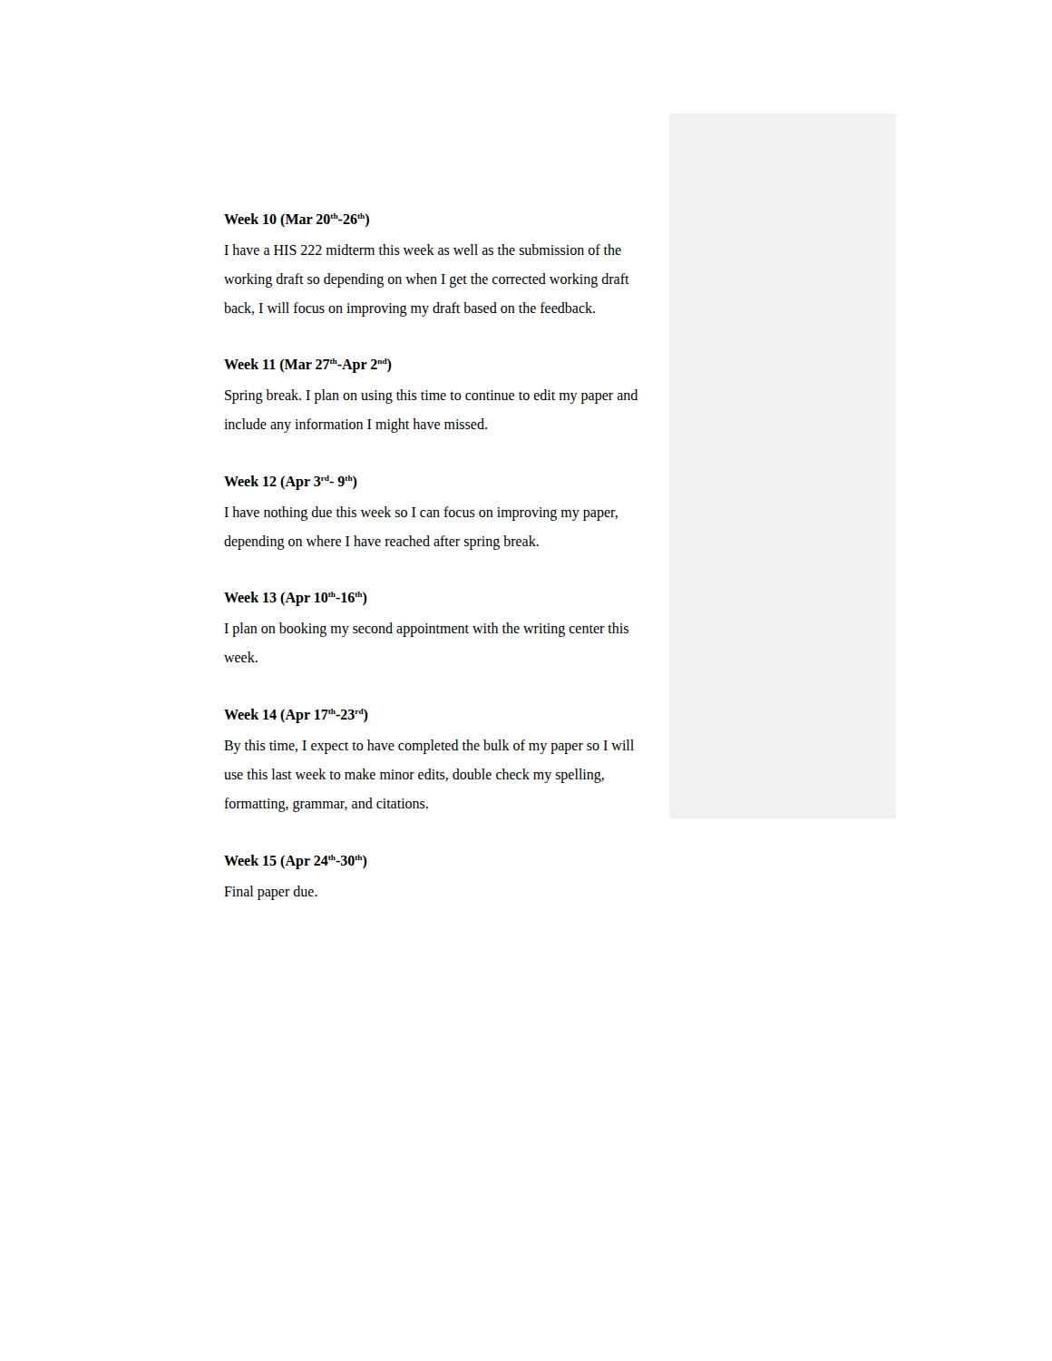Week 10 (Mar 20th-26th)
I have a HIS 222 midterm this week as well as the submission of the working draft so depending on when I get the corrected working draft back, I will focus on improving my draft based on the feedback.
Week 11 (Mar 27th-Apr 2nd)
Spring break. I plan on using this time to continue to edit my paper and include any information I might have missed.
Week 12 (Apr 3rd- 9th)
I have nothing due this week so I can focus on improving my paper, depending on where I have reached after spring break.
Week 13 (Apr 10th-16th)
I plan on booking my second appointment with the writing center this week.
Week 14 (Apr 17th-23rd)
By this time, I expect to have completed the bulk of my paper so I will use this last week to make minor edits, double check my spelling, formatting, grammar, and citations.
Week 15 (Apr 24th-30th)
Final paper due.